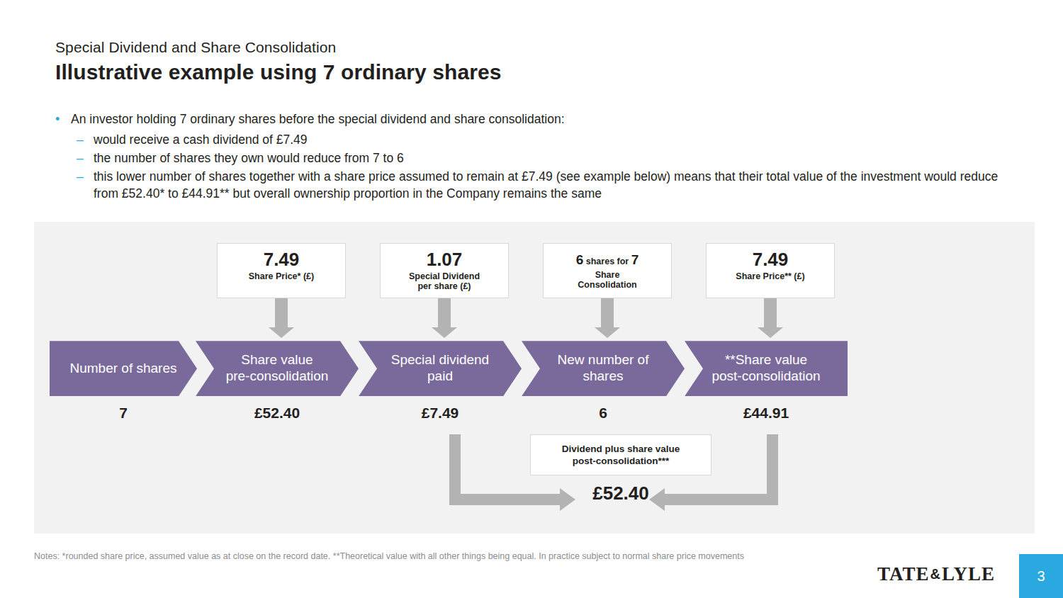Special Dividend and Share Consolidation
Illustrative example using 7 ordinary shares
An investor holding 7 ordinary shares before the special dividend and share consolidation:
would receive a cash dividend of £7.49
the number of shares they own would reduce from 7 to 6
this lower number of shares together with a share price assumed to remain at £7.49 (see example below) means that their total value of the investment would reduce from £52.40* to £44.91** but overall ownership proportion in the Company remains the same
7.49 Share Price* (£)
1.07 Special Dividend
per share (£)
6 shares for 7 Share
Consolidation
7.49 Share Price** (£)
Number of shares
Share value
pre-consolidation
Special dividend
paid
New number of
shares
**Share value
post-consolidation
7
£52.40
£7.49
6
£44.91
Dividend plus share value
post-consolidation***
£52.40
Notes: *rounded share price, assumed value as at close on the record date. **Theoretical value with all other things being equal. In practice subject to normal share price movements
TATE&LYLE
3